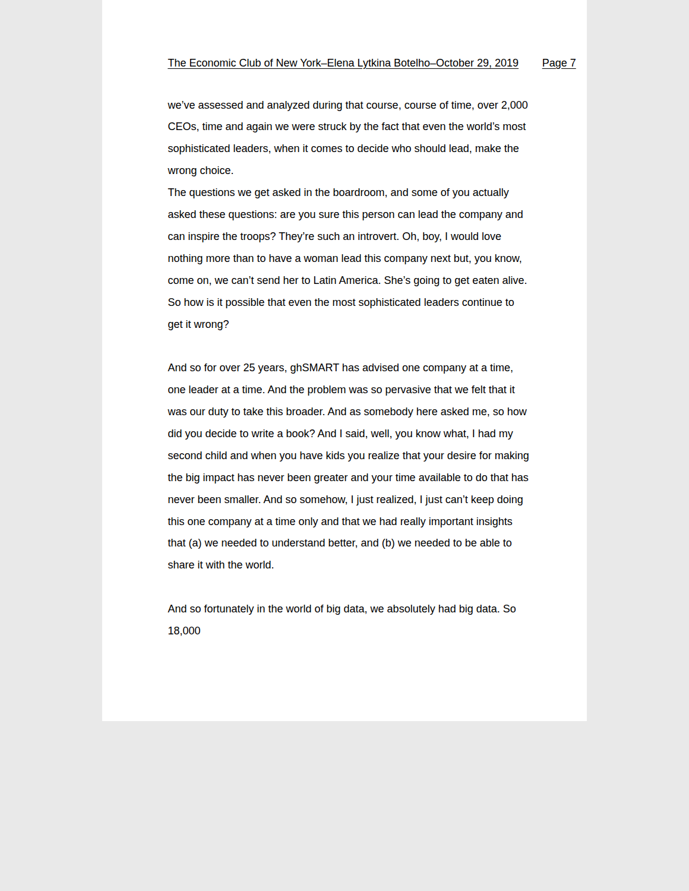The Economic Club of New York–Elena Lytkina Botelho–October 29, 2019Page 7
we’ve assessed and analyzed during that course, course of time, over 2,000 CEOs, time and again we were struck by the fact that even the world’s most sophisticated leaders, when it comes to decide who should lead, make the wrong choice.
The questions we get asked in the boardroom, and some of you actually asked these questions: are you sure this person can lead the company and can inspire the troops? They’re such an introvert. Oh, boy, I would love nothing more than to have a woman lead this company next but, you know, come on, we can’t send her to Latin America. She’s going to get eaten alive. So how is it possible that even the most sophisticated leaders continue to get it wrong?
And so for over 25 years, ghSMART has advised one company at a time, one leader at a time. And the problem was so pervasive that we felt that it was our duty to take this broader. And as somebody here asked me, so how did you decide to write a book? And I said, well, you know what, I had my second child and when you have kids you realize that your desire for making the big impact has never been greater and your time available to do that has never been smaller. And so somehow, I just realized, I just can’t keep doing this one company at a time only and that we had really important insights that (a) we needed to understand better, and (b) we needed to be able to share it with the world.
And so fortunately in the world of big data, we absolutely had big data. So 18,000